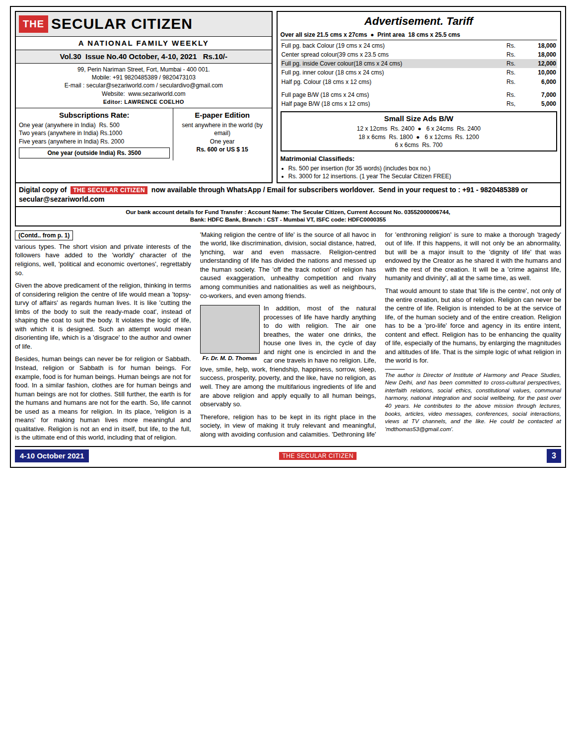THE SECULAR CITIZEN
A NATIONAL FAMILY WEEKLY
Vol.30 Issue No.40 October, 4-10, 2021 Rs.10/-
99, Perin Nariman Street, Fort, Mumbai - 400 001.
Mobile: +91 9820485389 / 9820473103
E-mail : secular@sezariworld.com / seculardivo@gmail.com
Website: www.sezariworld.com
Editor: LAWRENCE COELHO
Subscriptions Rate:
One year (anywhere in India) Rs. 500
Two years (anywhere in India) Rs.1000
Five years (anywhere in India) Rs. 2000
One year (outside India) Rs. 3500
E-paper Edition
sent anywhere in the world (by email)
One year
Rs. 600 or US $ 15
Advertisement. Tariff
Over all size 21.5 cms x 27cms ● Print area 18 cms x 25.5 cms
| Full pg. back Colour (19 cms x 24 cms) | Rs. | 18,000 |
| Center spread colour(39 cms x 23.5 cms | Rs. | 18,000 |
| Full pg. inside Cover colour(18 cms x 24 cms) | Rs. | 12,000 |
| Full pg. inner colour (18 cms x 24 cms) | Rs. | 10,000 |
| Half pg. Colour (18 cms x 12 cms) | Rs. | 6,000 |
| Full page B/W (18 cms x 24 cms) | Rs. | 7,000 |
| Half page B/W (18 cms x 12 cms) | Rs, | 5,000 |
Small Size Ads B/W
12 x 12cms Rs. 2400 ● 6 x 24cms Rs. 2400
18 x 6cms Rs. 1800 ● 6 x 12cms Rs. 1200
6 x 6cms Rs. 700
Matrimonial Classifieds:
Rs. 500 per insertion (for 35 words) (includes box no.)
Rs. 3000 for 12 insertions. (1 year The Secular Citizen FREE)
Digital copy of THE SECULAR CITIZEN now available through WhatsApp / Email for subscribers worldover. Send in your request to : +91 - 9820485389 or secular@sezariworld.com
Our bank account details for Fund Transfer : Account Name: The Secular Citizen, Current Account No. 03552000006744,
Bank: HDFC Bank, Branch : CST - Mumbai VT, ISFC code: HDFC0000355
(Contd.. from p. 1)
various types. The short vision and private interests of the followers have added to the 'worldly' character of the religions, well, 'political and economic overtones', regrettably so.
Given the above predicament of the religion, thinking in terms of considering religion the centre of life would mean a 'topsy-turvy of affairs' as regards human lives. It is like 'cutting the limbs of the body to suit the ready-made coat', instead of shaping the coat to suit the body. It violates the logic of life, with which it is designed. Such an attempt would mean disorienting life, which is a 'disgrace' to the author and owner of life.
Besides, human beings can never be for religion or Sabbath. Instead, religion or Sabbath is for human beings. For example, food is for human beings. Human beings are not for food. In a similar fashion, clothes are for human beings and human beings are not for clothes. Still further, the earth is for the humans and humans are not for the earth. So, life cannot be used as a means for religion. In its place, 'religion is a means' for making human lives more meaningful and qualitative. Religion is not an end in itself, but life, to the full, is the ultimate end of this world, including that of religion.
'Making religion the centre of life' is the source of all havoc in the world, like discrimination, division, social distance, hatred, lynching, war and even massacre. Religion-centred understanding of life has divided the nations and messed up the human society. The 'off the track notion' of religion has caused exaggeration, unhealthy competition and rivalry among communities and nationalities as well as neighbours, co-workers, and even among friends.
Fr. Dr. M. D. Thomas
In addition, most of the natural processes of life have hardly anything to do with religion. The air one breathes, the water one drinks, the house one lives in, the cycle of day and night one is encircled in and the car one travels in have no religion. Life, love, smile, help, work, friendship, happiness, sorrow, sleep, success, prosperity, poverty, and the like, have no religion, as well. They are among the multifarious ingredients of life and are above religion and apply equally to all human beings, observably so.
Therefore, religion has to be kept in its right place in the society, in view of making it truly relevant and meaningful, along with avoiding confusion and calamities. 'Dethroning life' for 'enthroning religion' is sure to make a thorough 'tragedy' out of life. If this happens, it will not only be an abnormality, but will be a major insult to the 'dignity of life' that was endowed by the Creator as he shared it with the humans and with the rest of the creation. It will be a 'crime against life, humanity and divinity', all at the same time, as well.
That would amount to state that 'life is the centre', not only of the entire creation, but also of religion. Religion can never be the centre of life. Religion is intended to be at the service of life, of the human society and of the entire creation. Religion has to be a 'pro-life' force and agency in its entire intent, content and effect. Religion has to be enhancing the quality of life, especially of the humans, by enlarging the magnitudes and altitudes of life. That is the simple logic of what religion in the world is for.
The author is Director of Institute of Harmony and Peace Studies, New Delhi, and has been committed to cross-cultural perspectives, interfaith relations, social ethics, constitutional values, communal harmony, national integration and social wellbeing, for the past over 40 years. He contributes to the above mission through lectures, books, articles, video messages, conferences, social interactions, views at TV channels, and the like. He could be contacted at 'mdthomas53@gmail.com'.
4-10 October 2021 THE SECULAR CITIZEN 3